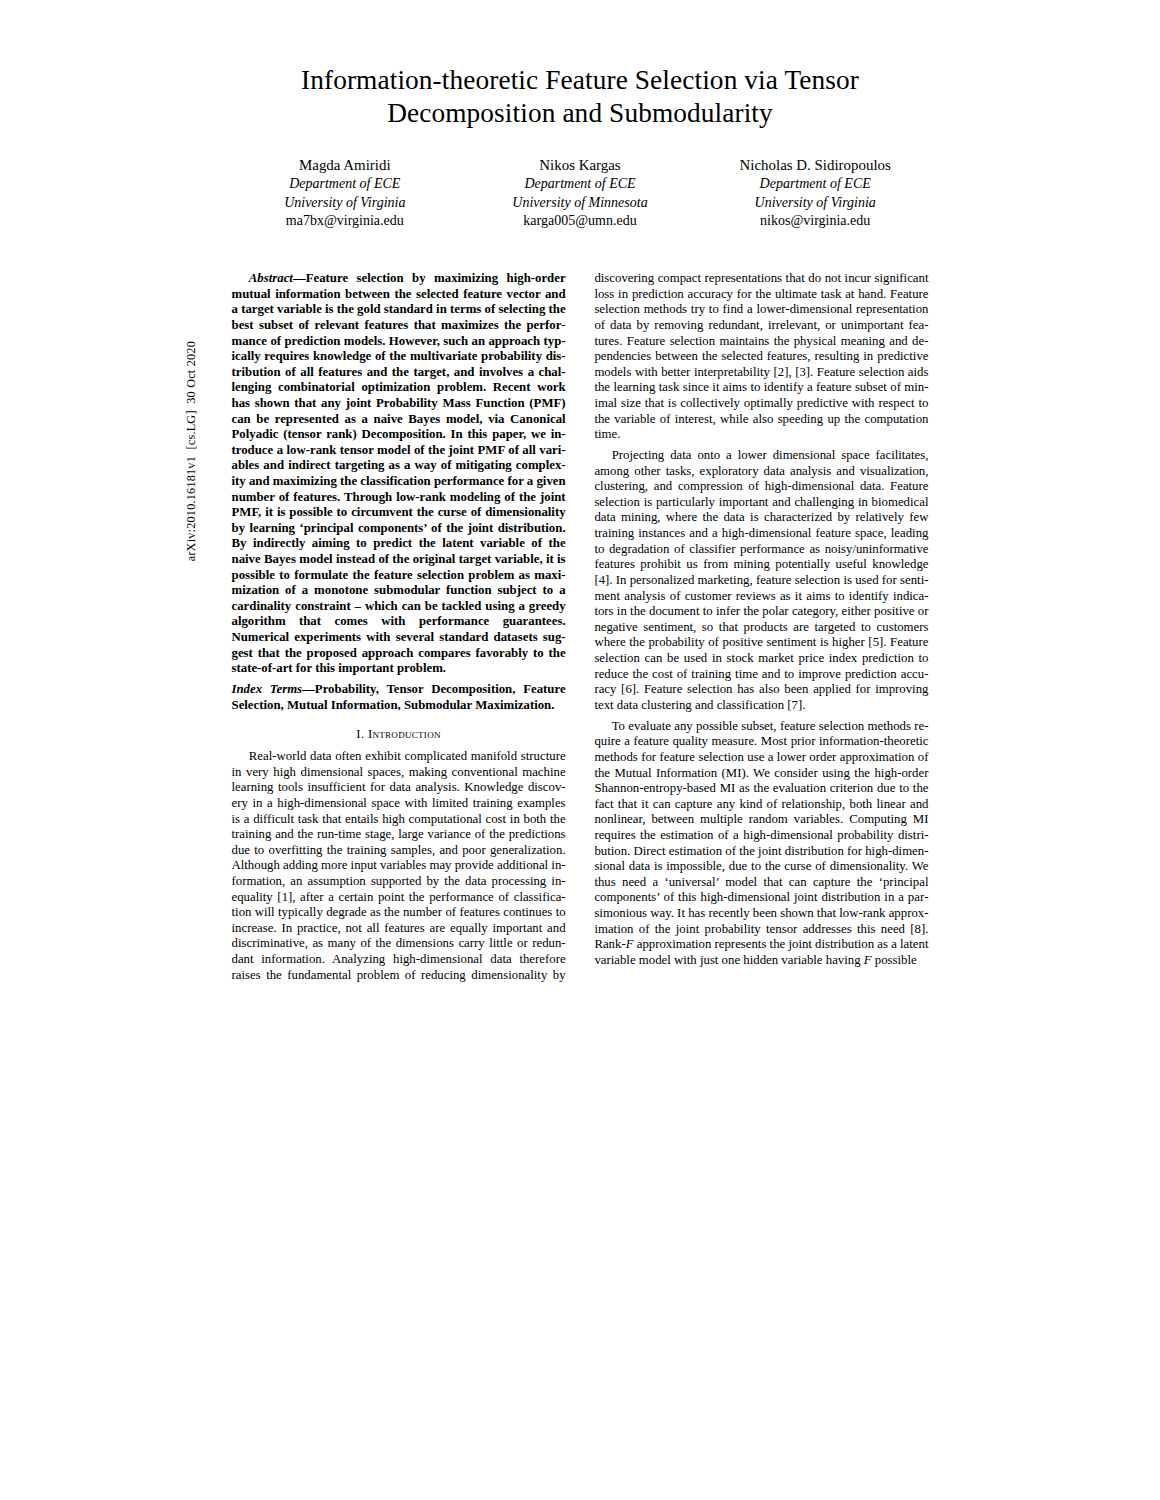arXiv:2010.16181v1 [cs.LG] 30 Oct 2020
Information-theoretic Feature Selection via Tensor
Decomposition and Submodularity
Magda Amiridi
Department of ECE
University of Virginia
ma7bx@virginia.edu
Nikos Kargas
Department of ECE
University of Minnesota
karga005@umn.edu
Nicholas D. Sidiropoulos
Department of ECE
University of Virginia
nikos@virginia.edu
Abstract—Feature selection by maximizing high-order mutual information between the selected feature vector and a target variable is the gold standard in terms of selecting the best subset of relevant features that maximizes the performance of prediction models. However, such an approach typically requires knowledge of the multivariate probability distribution of all features and the target, and involves a challenging combinatorial optimization problem. Recent work has shown that any joint Probability Mass Function (PMF) can be represented as a naive Bayes model, via Canonical Polyadic (tensor rank) Decomposition. In this paper, we introduce a low-rank tensor model of the joint PMF of all variables and indirect targeting as a way of mitigating complexity and maximizing the classification performance for a given number of features. Through low-rank modeling of the joint PMF, it is possible to circumvent the curse of dimensionality by learning ‘principal components’ of the joint distribution. By indirectly aiming to predict the latent variable of the naive Bayes model instead of the original target variable, it is possible to formulate the feature selection problem as maximization of a monotone submodular function subject to a cardinality constraint – which can be tackled using a greedy algorithm that comes with performance guarantees. Numerical experiments with several standard datasets suggest that the proposed approach compares favorably to the state-of-art for this important problem.
Index Terms—Probability, Tensor Decomposition, Feature Selection, Mutual Information, Submodular Maximization.
I. Introduction
Real-world data often exhibit complicated manifold structure in very high dimensional spaces, making conventional machine learning tools insufficient for data analysis. Knowledge discovery in a high-dimensional space with limited training examples is a difficult task that entails high computational cost in both the training and the run-time stage, large variance of the predictions due to overfitting the training samples, and poor generalization. Although adding more input variables may provide additional information, an assumption supported by the data processing inequality [1], after a certain point the performance of classification will typically degrade as the number of features continues to increase. In practice, not all features are equally important and discriminative, as many of the dimensions carry little or redundant information. Analyzing high-dimensional data therefore raises the fundamental problem of reducing dimensionality by discovering compact representations that do not incur significant loss in prediction accuracy for the ultimate task at hand. Feature selection methods try to find a lower-dimensional representation of data by removing redundant, irrelevant, or unimportant features. Feature selection maintains the physical meaning and dependencies between the selected features, resulting in predictive models with better interpretability [2], [3]. Feature selection aids the learning task since it aims to identify a feature subset of minimal size that is collectively optimally predictive with respect to the variable of interest, while also speeding up the computation time.
Projecting data onto a lower dimensional space facilitates, among other tasks, exploratory data analysis and visualization, clustering, and compression of high-dimensional data. Feature selection is particularly important and challenging in biomedical data mining, where the data is characterized by relatively few training instances and a high-dimensional feature space, leading to degradation of classifier performance as noisy/uninformative features prohibit us from mining potentially useful knowledge [4]. In personalized marketing, feature selection is used for sentiment analysis of customer reviews as it aims to identify indicators in the document to infer the polar category, either positive or negative sentiment, so that products are targeted to customers where the probability of positive sentiment is higher [5]. Feature selection can be used in stock market price index prediction to reduce the cost of training time and to improve prediction accuracy [6]. Feature selection has also been applied for improving text data clustering and classification [7].
To evaluate any possible subset, feature selection methods require a feature quality measure. Most prior information-theoretic methods for feature selection use a lower order approximation of the Mutual Information (MI). We consider using the high-order Shannon-entropy-based MI as the evaluation criterion due to the fact that it can capture any kind of relationship, both linear and nonlinear, between multiple random variables. Computing MI requires the estimation of a high-dimensional probability distribution. Direct estimation of the joint distribution for high-dimensional data is impossible, due to the curse of dimensionality. We thus need a ‘universal’ model that can capture the ‘principal components’ of this high-dimensional joint distribution in a parsimonious way. It has recently been shown that low-rank approximation of the joint probability tensor addresses this need [8]. Rank-F approximation represents the joint distribution as a latent variable model with just one hidden variable having F possible